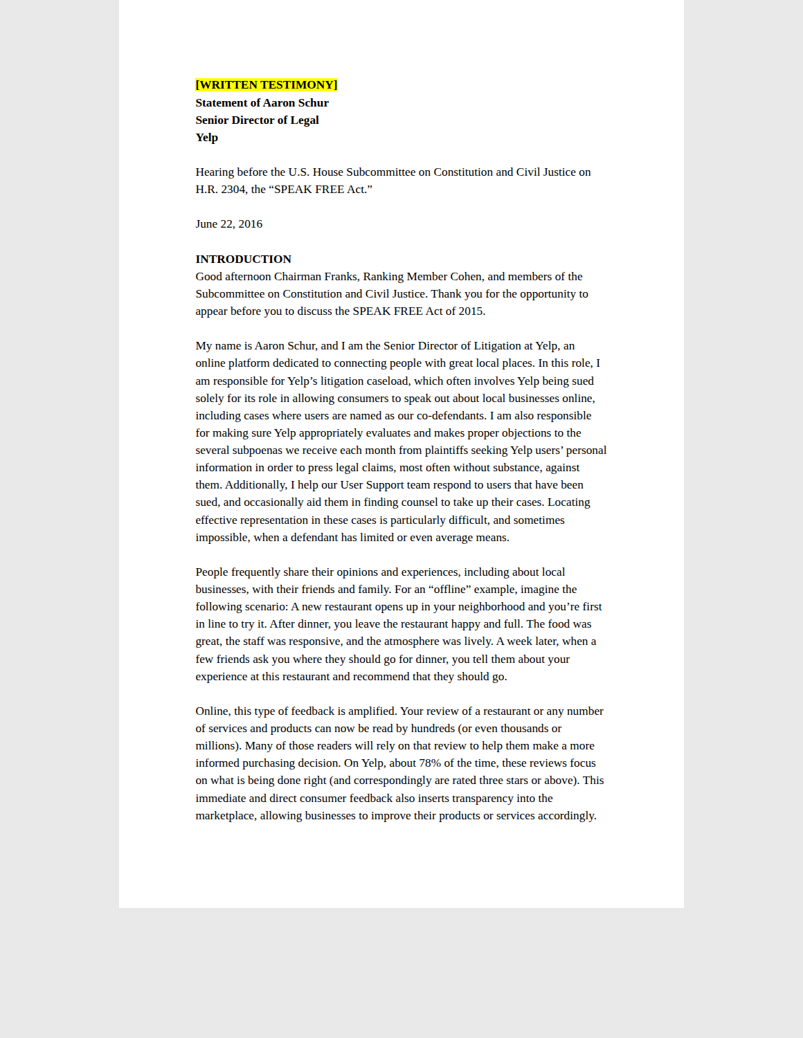[WRITTEN TESTIMONY]
Statement of Aaron Schur
Senior Director of Legal
Yelp
Hearing before the U.S. House Subcommittee on Constitution and Civil Justice on H.R. 2304, the “SPEAK FREE Act.”
June 22, 2016
INTRODUCTION
Good afternoon Chairman Franks, Ranking Member Cohen, and members of the Subcommittee on Constitution and Civil Justice. Thank you for the opportunity to appear before you to discuss the SPEAK FREE Act of 2015.
My name is Aaron Schur, and I am the Senior Director of Litigation at Yelp, an online platform dedicated to connecting people with great local places. In this role, I am responsible for Yelp’s litigation caseload, which often involves Yelp being sued solely for its role in allowing consumers to speak out about local businesses online, including cases where users are named as our co-defendants. I am also responsible for making sure Yelp appropriately evaluates and makes proper objections to the several subpoenas we receive each month from plaintiffs seeking Yelp users’ personal information in order to press legal claims, most often without substance, against them. Additionally, I help our User Support team respond to users that have been sued, and occasionally aid them in finding counsel to take up their cases. Locating effective representation in these cases is particularly difficult, and sometimes impossible, when a defendant has limited or even average means.
People frequently share their opinions and experiences, including about local businesses, with their friends and family. For an “offline” example, imagine the following scenario: A new restaurant opens up in your neighborhood and you’re first in line to try it. After dinner, you leave the restaurant happy and full. The food was great, the staff was responsive, and the atmosphere was lively. A week later, when a few friends ask you where they should go for dinner, you tell them about your experience at this restaurant and recommend that they should go.
Online, this type of feedback is amplified. Your review of a restaurant or any number of services and products can now be read by hundreds (or even thousands or millions). Many of those readers will rely on that review to help them make a more informed purchasing decision. On Yelp, about 78% of the time, these reviews focus on what is being done right (and correspondingly are rated three stars or above). This immediate and direct consumer feedback also inserts transparency into the marketplace, allowing businesses to improve their products or services accordingly.